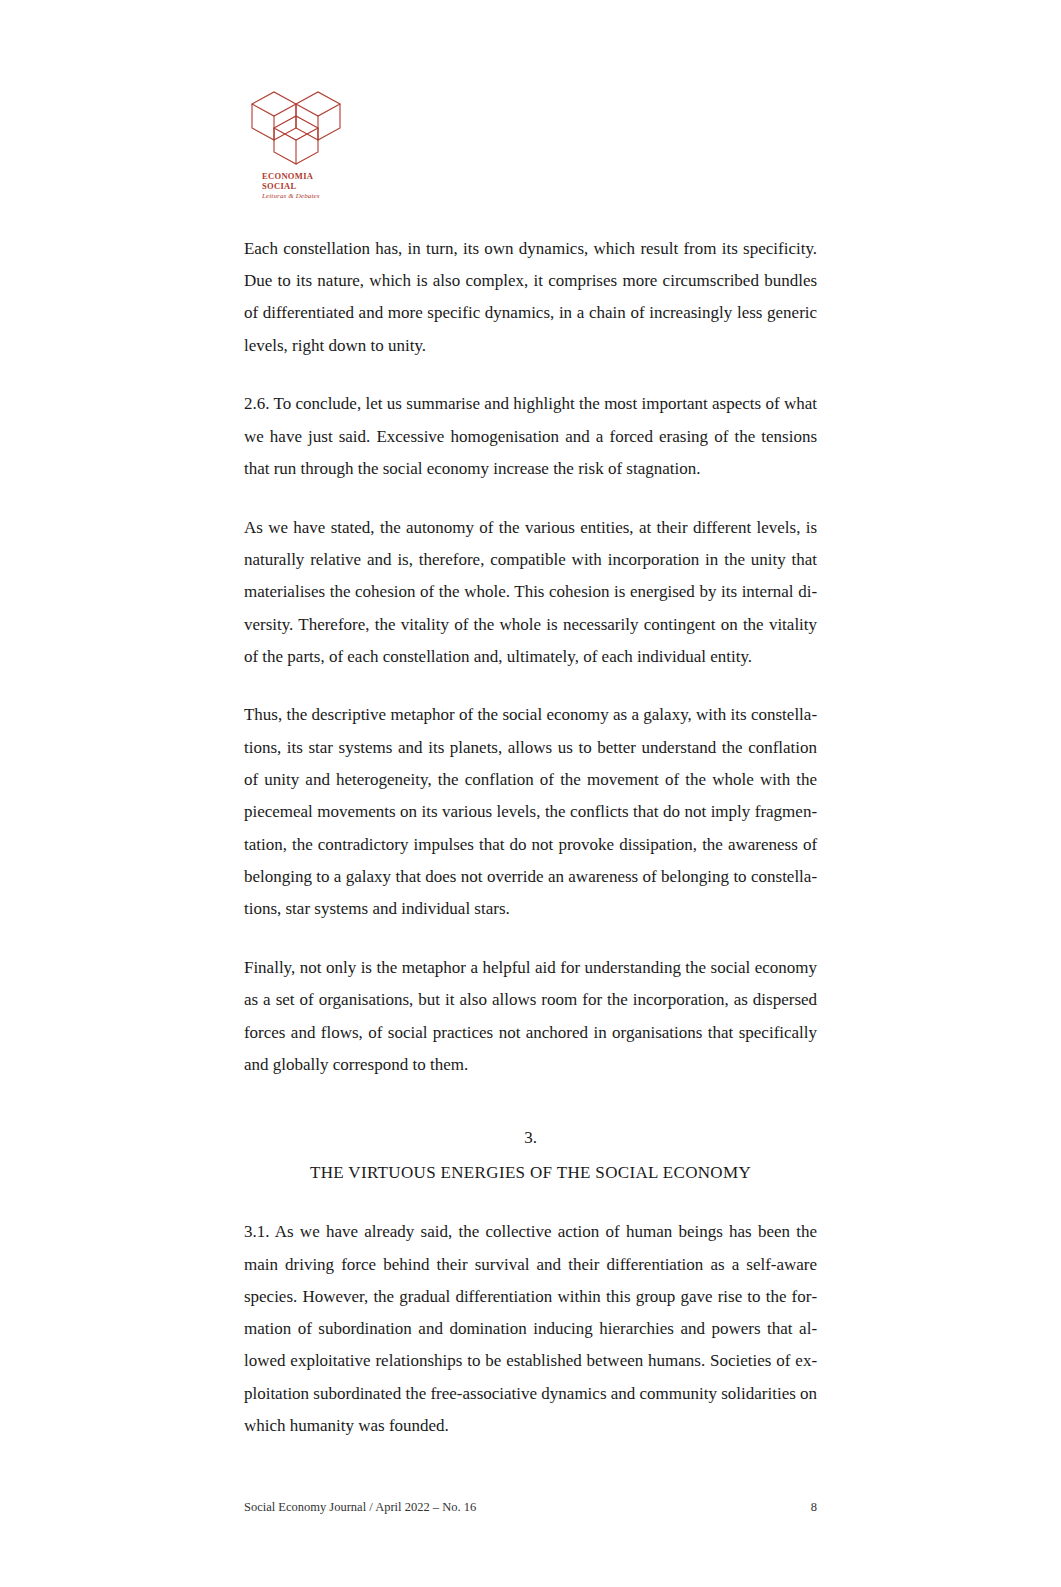ECONOMIA SOCIAL Leituras & Debates
Each constellation has, in turn, its own dynamics, which result from its specificity. Due to its nature, which is also complex, it comprises more circumscribed bundles of differentiated and more specific dynamics, in a chain of increasingly less generic levels, right down to unity.
2.6. To conclude, let us summarise and highlight the most important aspects of what we have just said. Excessive homogenisation and a forced erasing of the tensions that run through the social economy increase the risk of stagnation.
As we have stated, the autonomy of the various entities, at their different levels, is naturally relative and is, therefore, compatible with incorporation in the unity that materialises the cohesion of the whole. This cohesion is energised by its internal diversity. Therefore, the vitality of the whole is necessarily contingent on the vitality of the parts, of each constellation and, ultimately, of each individual entity.
Thus, the descriptive metaphor of the social economy as a galaxy, with its constellations, its star systems and its planets, allows us to better understand the conflation of unity and heterogeneity, the conflation of the movement of the whole with the piecemeal movements on its various levels, the conflicts that do not imply fragmentation, the contradictory impulses that do not provoke dissipation, the awareness of belonging to a galaxy that does not override an awareness of belonging to constellations, star systems and individual stars.
Finally, not only is the metaphor a helpful aid for understanding the social economy as a set of organisations, but it also allows room for the incorporation, as dispersed forces and flows, of social practices not anchored in organisations that specifically and globally correspond to them.
3.
The virtuous energies of the social economy
3.1. As we have already said, the collective action of human beings has been the main driving force behind their survival and their differentiation as a self-aware species. However, the gradual differentiation within this group gave rise to the formation of subordination and domination inducing hierarchies and powers that allowed exploitative relationships to be established between humans. Societies of exploitation subordinated the free-associative dynamics and community solidarities on which humanity was founded.
Social Economy Journal / April 2022 – No. 16 8